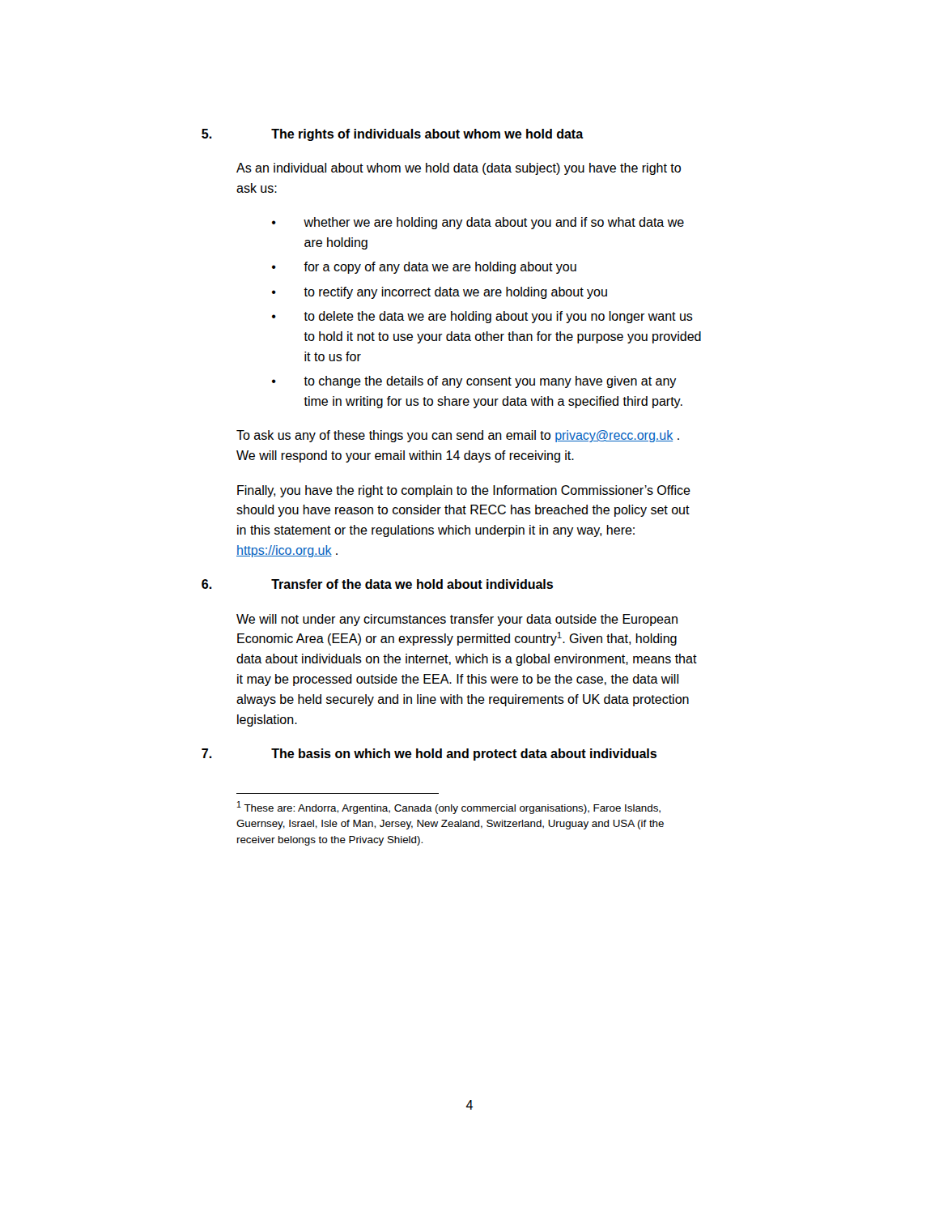5. The rights of individuals about whom we hold data
As an individual about whom we hold data (data subject) you have the right to ask us:
whether we are holding any data about you and if so what data we are holding
for a copy of any data we are holding about you
to rectify any incorrect data we are holding about you
to delete the data we are holding about you if you no longer want us to hold it not to use your data other than for the purpose you provided it to us for
to change the details of any consent you many have given at any time in writing for us to share your data with a specified third party.
To ask us any of these things you can send an email to privacy@recc.org.uk . We will respond to your email within 14 days of receiving it.
Finally, you have the right to complain to the Information Commissioner’s Office should you have reason to consider that RECC has breached the policy set out in this statement or the regulations which underpin it in any way, here: https://ico.org.uk .
6. Transfer of the data we hold about individuals
We will not under any circumstances transfer your data outside the European Economic Area (EEA) or an expressly permitted country1. Given that, holding data about individuals on the internet, which is a global environment, means that it may be processed outside the EEA. If this were to be the case, the data will always be held securely and in line with the requirements of UK data protection legislation.
7. The basis on which we hold and protect data about individuals
1 These are: Andorra, Argentina, Canada (only commercial organisations), Faroe Islands, Guernsey, Israel, Isle of Man, Jersey, New Zealand, Switzerland, Uruguay and USA (if the receiver belongs to the Privacy Shield).
4